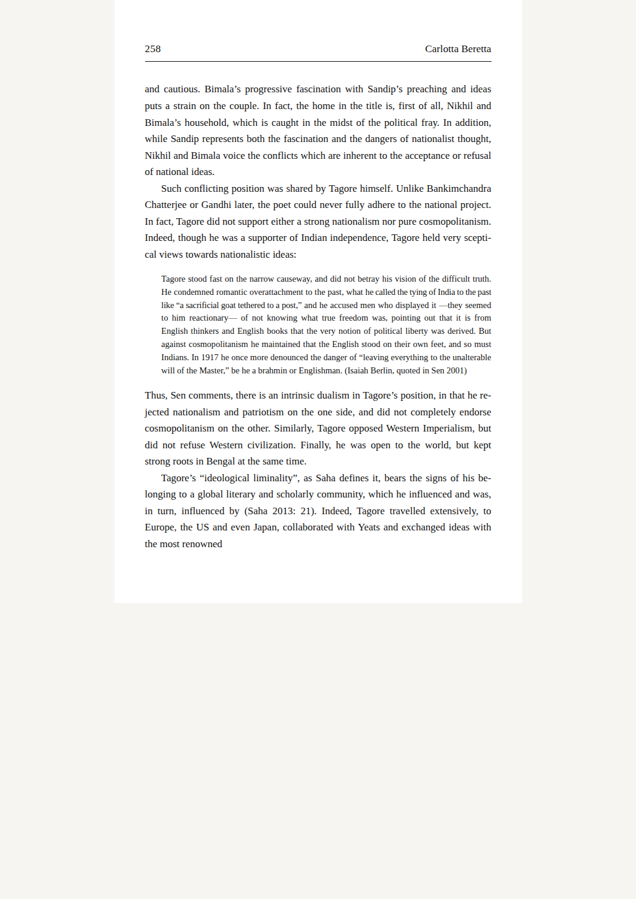258 Carlotta Beretta
and cautious. Bimala’s progressive fascination with Sandip’s preaching and ideas puts a strain on the couple. In fact, the home in the title is, first of all, Nikhil and Bimala’s household, which is caught in the midst of the political fray. In addition, while Sandip represents both the fascination and the dangers of nationalist thought, Nikhil and Bimala voice the conflicts which are inherent to the acceptance or refusal of national ideas.
Such conflicting position was shared by Tagore himself. Unlike Bankimchandra Chatterjee or Gandhi later, the poet could never fully adhere to the national project. In fact, Tagore did not support either a strong nationalism nor pure cosmopolitanism. Indeed, though he was a supporter of Indian independence, Tagore held very sceptical views towards nationalistic ideas:
Tagore stood fast on the narrow causeway, and did not betray his vision of the difficult truth. He condemned romantic overattachment to the past, what he called the tying of India to the past like “a sacrificial goat tethered to a post,” and he accused men who displayed it —they seemed to him reactionary— of not knowing what true freedom was, pointing out that it is from English thinkers and English books that the very notion of political liberty was derived. But against cosmopolitanism he maintained that the English stood on their own feet, and so must Indians. In 1917 he once more denounced the danger of “leaving everything to the unalterable will of the Master,” be he a brahmin or Englishman. (Isaiah Berlin, quoted in Sen 2001)
Thus, Sen comments, there is an intrinsic dualism in Tagore’s position, in that he rejected nationalism and patriotism on the one side, and did not completely endorse cosmopolitanism on the other. Similarly, Tagore opposed Western Imperialism, but did not refuse Western civilization. Finally, he was open to the world, but kept strong roots in Bengal at the same time.
Tagore’s “ideological liminality”, as Saha defines it, bears the signs of his belonging to a global literary and scholarly community, which he influenced and was, in turn, influenced by (Saha 2013: 21). Indeed, Tagore travelled extensively, to Europe, the US and even Japan, collaborated with Yeats and exchanged ideas with the most renowned